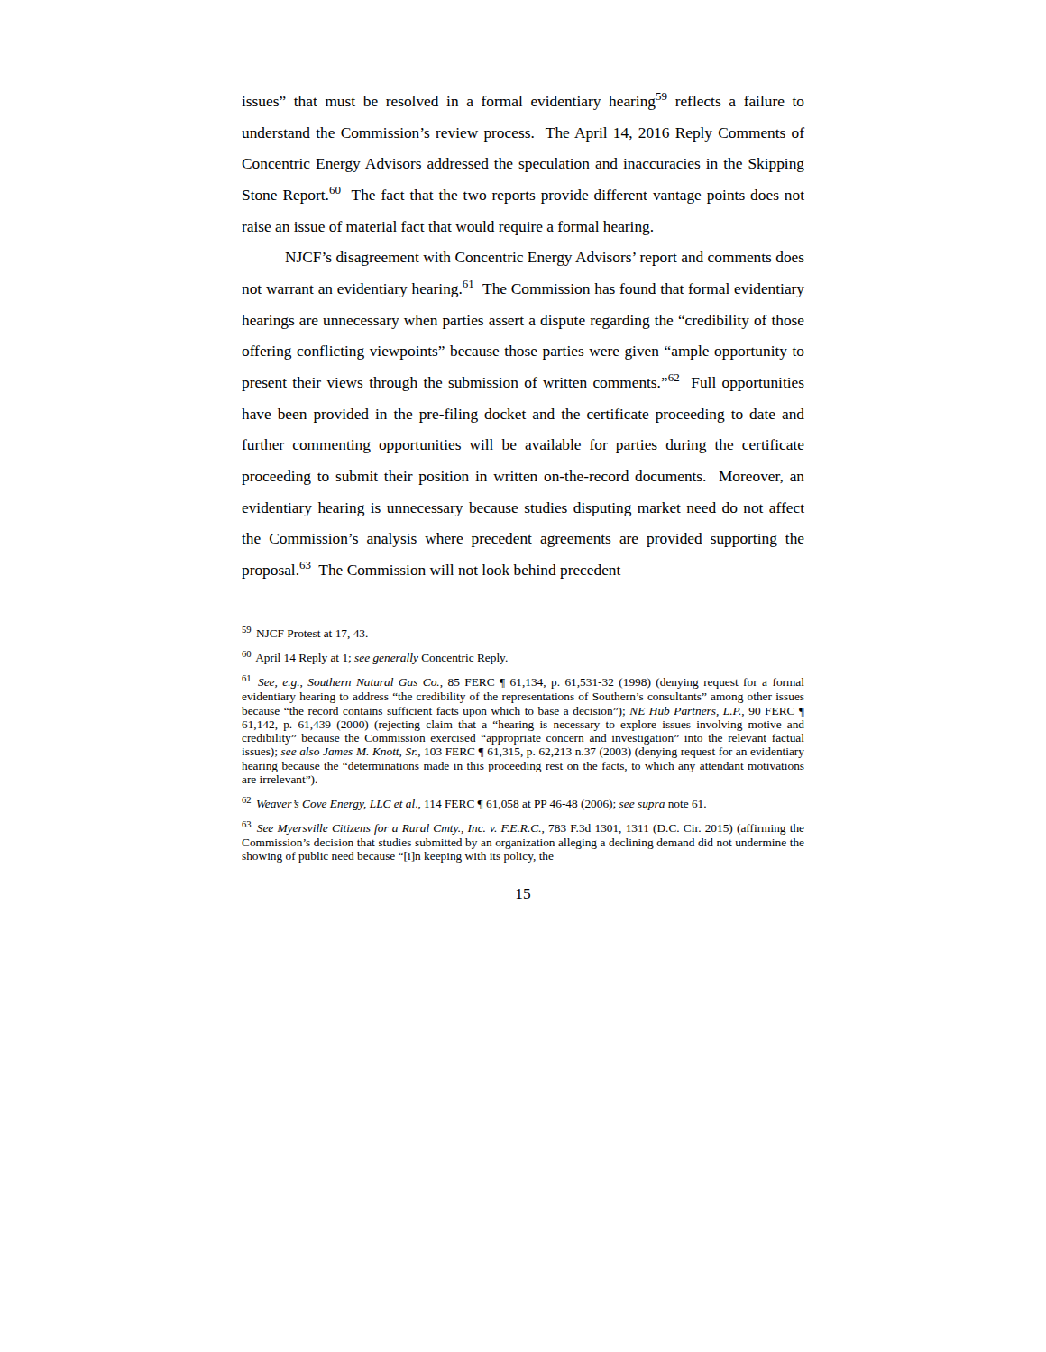issues” that must be resolved in a formal evidentiary hearing59 reflects a failure to understand the Commission’s review process. The April 14, 2016 Reply Comments of Concentric Energy Advisors addressed the speculation and inaccuracies in the Skipping Stone Report.60 The fact that the two reports provide different vantage points does not raise an issue of material fact that would require a formal hearing.
NJCF’s disagreement with Concentric Energy Advisors’ report and comments does not warrant an evidentiary hearing.61 The Commission has found that formal evidentiary hearings are unnecessary when parties assert a dispute regarding the “credibility of those offering conflicting viewpoints” because those parties were given “ample opportunity to present their views through the submission of written comments.”62 Full opportunities have been provided in the pre-filing docket and the certificate proceeding to date and further commenting opportunities will be available for parties during the certificate proceeding to submit their position in written on-the-record documents. Moreover, an evidentiary hearing is unnecessary because studies disputing market need do not affect the Commission’s analysis where precedent agreements are provided supporting the proposal.63 The Commission will not look behind precedent
59 NJCF Protest at 17, 43.
60 April 14 Reply at 1; see generally Concentric Reply.
61 See, e.g., Southern Natural Gas Co., 85 FERC ¶ 61,134, p. 61,531-32 (1998) (denying request for a formal evidentiary hearing to address “the credibility of the representations of Southern’s consultants” among other issues because “the record contains sufficient facts upon which to base a decision”); NE Hub Partners, L.P., 90 FERC ¶ 61,142, p. 61,439 (2000) (rejecting claim that a “hearing is necessary to explore issues involving motive and credibility” because the Commission exercised “appropriate concern and investigation” into the relevant factual issues); see also James M. Knott, Sr., 103 FERC ¶ 61,315, p. 62,213 n.37 (2003) (denying request for an evidentiary hearing because the “determinations made in this proceeding rest on the facts, to which any attendant motivations are irrelevant”).
62 Weaver’s Cove Energy, LLC et al., 114 FERC ¶ 61,058 at PP 46-48 (2006); see supra note 61.
63 See Myersville Citizens for a Rural Cmty., Inc. v. F.E.R.C., 783 F.3d 1301, 1311 (D.C. Cir. 2015) (affirming the Commission’s decision that studies submitted by an organization alleging a declining demand did not undermine the showing of public need because “[i]n keeping with its policy, the
15